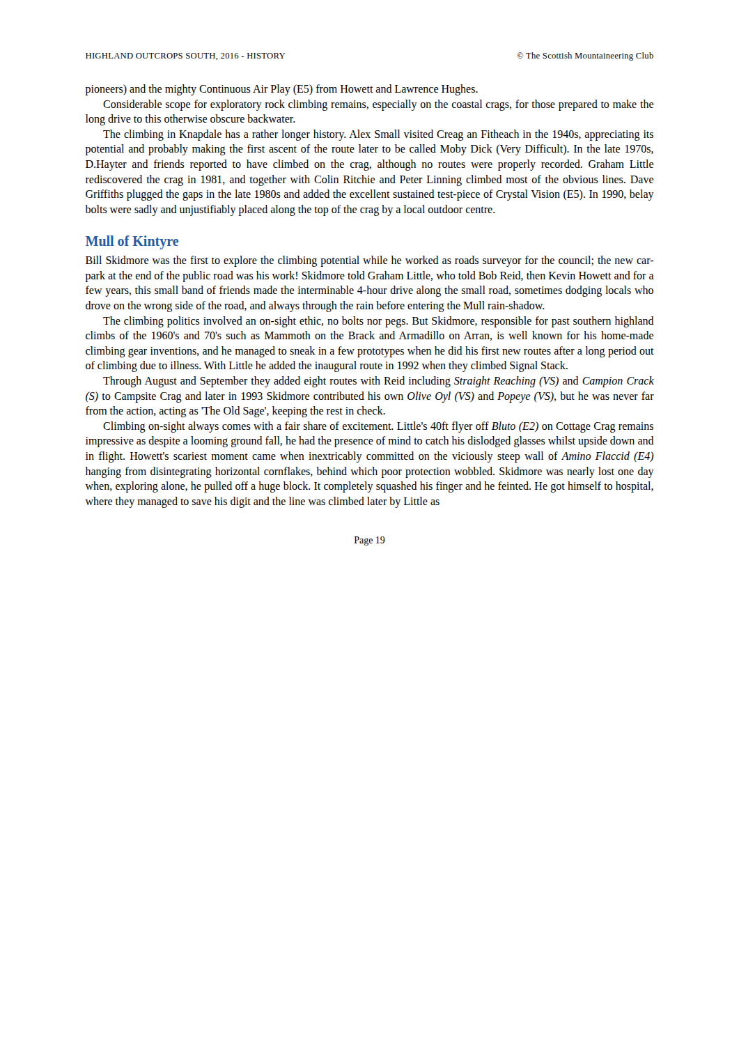Highland Outcrops South, 2016 - History © The Scottish Mountaineering Club
pioneers) and the mighty Continuous Air Play (E5) from Howett and Lawrence Hughes.
Considerable scope for exploratory rock climbing remains, especially on the coastal crags, for those prepared to make the long drive to this otherwise obscure backwater.
The climbing in Knapdale has a rather longer history. Alex Small visited Creag an Fitheach in the 1940s, appreciating its potential and probably making the first ascent of the route later to be called Moby Dick (Very Difficult). In the late 1970s, D.Hayter and friends reported to have climbed on the crag, although no routes were properly recorded. Graham Little rediscovered the crag in 1981, and together with Colin Ritchie and Peter Linning climbed most of the obvious lines. Dave Griffiths plugged the gaps in the late 1980s and added the excellent sustained test-piece of Crystal Vision (E5). In 1990, belay bolts were sadly and unjustifiably placed along the top of the crag by a local outdoor centre.
Mull of Kintyre
Bill Skidmore was the first to explore the climbing potential while he worked as roads surveyor for the council; the new car-park at the end of the public road was his work! Skidmore told Graham Little, who told Bob Reid, then Kevin Howett and for a few years, this small band of friends made the interminable 4-hour drive along the small road, sometimes dodging locals who drove on the wrong side of the road, and always through the rain before entering the Mull rain-shadow.
The climbing politics involved an on-sight ethic, no bolts nor pegs. But Skidmore, responsible for past southern highland climbs of the 1960's and 70's such as Mammoth on the Brack and Armadillo on Arran, is well known for his home-made climbing gear inventions, and he managed to sneak in a few prototypes when he did his first new routes after a long period out of climbing due to illness. With Little he added the inaugural route in 1992 when they climbed Signal Stack.
Through August and September they added eight routes with Reid including Straight Reaching (VS) and Campion Crack (S) to Campsite Crag and later in 1993 Skidmore contributed his own Olive Oyl (VS) and Popeye (VS), but he was never far from the action, acting as 'The Old Sage', keeping the rest in check.
Climbing on-sight always comes with a fair share of excitement. Little's 40ft flyer off Bluto (E2) on Cottage Crag remains impressive as despite a looming ground fall, he had the presence of mind to catch his dislodged glasses whilst upside down and in flight. Howett's scariest moment came when inextricably committed on the viciously steep wall of Amino Flaccid (E4) hanging from disintegrating horizontal cornflakes, behind which poor protection wobbled. Skidmore was nearly lost one day when, exploring alone, he pulled off a huge block. It completely squashed his finger and he feinted. He got himself to hospital, where they managed to save his digit and the line was climbed later by Little as
Page 19